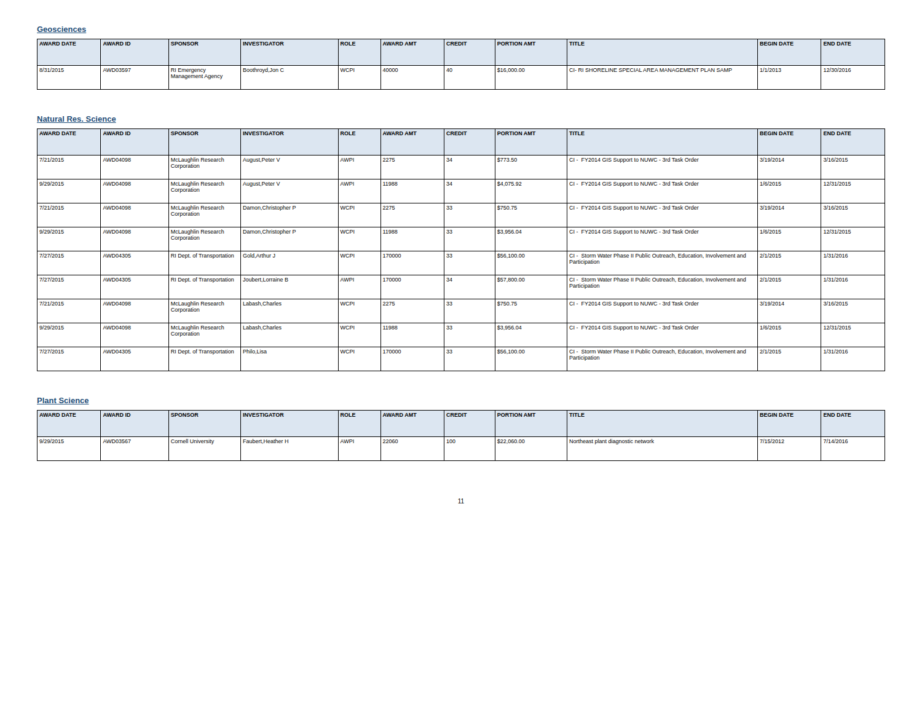Geosciences
| AWARD DATE | AWARD ID | SPONSOR | INVESTIGATOR | ROLE | AWARD AMT | CREDIT | PORTION AMT | TITLE | BEGIN DATE | END DATE |
| --- | --- | --- | --- | --- | --- | --- | --- | --- | --- | --- |
| 8/31/2015 | AWD03597 | RI Emergency Management Agency | Boothroyd,Jon C | WCPI | 40000 | 40 | $16,000.00 | CI- RI SHORELINE SPECIAL AREA MANAGEMENT PLAN SAMP | 1/1/2013 | 12/30/2016 |
Natural Res. Science
| AWARD DATE | AWARD ID | SPONSOR | INVESTIGATOR | ROLE | AWARD AMT | CREDIT | PORTION AMT | TITLE | BEGIN DATE | END DATE |
| --- | --- | --- | --- | --- | --- | --- | --- | --- | --- | --- |
| 7/21/2015 | AWD04098 | McLaughlin Research Corporation | August,Peter V | AWPI | 2275 | 34 | $773.50 | CI - FY2014 GIS Support to NUWC - 3rd Task Order | 3/19/2014 | 3/16/2015 |
| 9/29/2015 | AWD04098 | McLaughlin Research Corporation | August,Peter V | AWPI | 11988 | 34 | $4,075.92 | CI - FY2014 GIS Support to NUWC - 3rd Task Order | 1/6/2015 | 12/31/2015 |
| 7/21/2015 | AWD04098 | McLaughlin Research Corporation | Damon,Christopher P | WCPI | 2275 | 33 | $750.75 | CI - FY2014 GIS Support to NUWC - 3rd Task Order | 3/19/2014 | 3/16/2015 |
| 9/29/2015 | AWD04098 | McLaughlin Research Corporation | Damon,Christopher P | WCPI | 11988 | 33 | $3,956.04 | CI - FY2014 GIS Support to NUWC - 3rd Task Order | 1/6/2015 | 12/31/2015 |
| 7/27/2015 | AWD04305 | RI Dept. of Transportation | Gold,Arthur J | WCPI | 170000 | 33 | $56,100.00 | CI - Storm Water Phase II Public Outreach, Education, Involvement and Participation | 2/1/2015 | 1/31/2016 |
| 7/27/2015 | AWD04305 | RI Dept. of Transportation | Joubert,Lorraine B | AWPI | 170000 | 34 | $57,800.00 | CI - Storm Water Phase II Public Outreach, Education, Involvement and Participation | 2/1/2015 | 1/31/2016 |
| 7/21/2015 | AWD04098 | McLaughlin Research Corporation | Labash,Charles | WCPI | 2275 | 33 | $750.75 | CI - FY2014 GIS Support to NUWC - 3rd Task Order | 3/19/2014 | 3/16/2015 |
| 9/29/2015 | AWD04098 | McLaughlin Research Corporation | Labash,Charles | WCPI | 11988 | 33 | $3,956.04 | CI - FY2014 GIS Support to NUWC - 3rd Task Order | 1/6/2015 | 12/31/2015 |
| 7/27/2015 | AWD04305 | RI Dept. of Transportation | Philo,Lisa | WCPI | 170000 | 33 | $56,100.00 | CI - Storm Water Phase II Public Outreach, Education, Involvement and Participation | 2/1/2015 | 1/31/2016 |
Plant Science
| AWARD DATE | AWARD ID | SPONSOR | INVESTIGATOR | ROLE | AWARD AMT | CREDIT | PORTION AMT | TITLE | BEGIN DATE | END DATE |
| --- | --- | --- | --- | --- | --- | --- | --- | --- | --- | --- |
| 9/29/2015 | AWD03567 | Cornell University | Faubert,Heather H | AWPI | 22060 | 100 | $22,060.00 | Northeast plant diagnostic network | 7/15/2012 | 7/14/2016 |
11